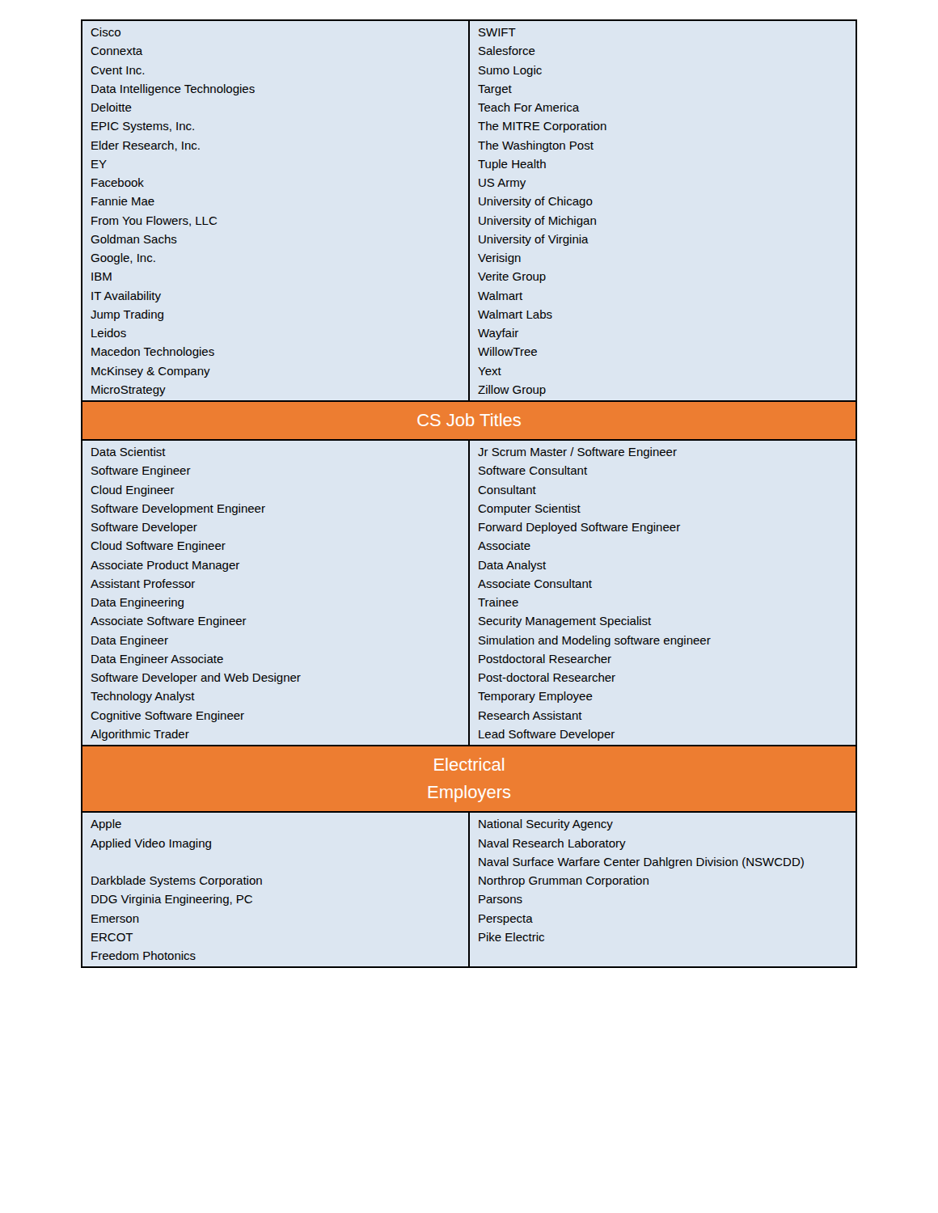| Cisco Connexta Cvent Inc. Data Intelligence Technologies Deloitte EPIC Systems, Inc. Elder Research, Inc. EY Facebook Fannie Mae From You Flowers, LLC Goldman Sachs Google, Inc. IBM IT Availability Jump Trading Leidos Macedon Technologies McKinsey & Company MicroStrategy | SWIFT Salesforce Sumo Logic Target Teach For America The MITRE Corporation The Washington Post Tuple Health US Army University of Chicago University of Michigan University of Virginia Verisign Verite Group Walmart Walmart Labs Wayfair WillowTree Yext Zillow Group |
| CS Job Titles |
| Data Scientist Software Engineer Cloud Engineer Software Development Engineer Software Developer Cloud Software Engineer Associate Product Manager Assistant Professor Data Engineering Associate Software Engineer Data Engineer Data Engineer Associate Software Developer and Web Designer Technology Analyst Cognitive Software Engineer Algorithmic Trader | Jr Scrum Master / Software Engineer Software Consultant Consultant Computer Scientist Forward Deployed Software Engineer Associate Data Analyst Associate Consultant Trainee Security Management Specialist Simulation and Modeling software engineer Postdoctoral Researcher Post-doctoral Researcher Temporary Employee Research Assistant Lead Software Developer |
| Electrical Employers |
| Apple Applied Video Imaging Darkblade Systems Corporation DDG Virginia Engineering, PC Emerson ERCOT Freedom Photonics | National Security Agency Naval Research Laboratory Naval Surface Warfare Center Dahlgren Division (NSWCDD) Northrop Grumman Corporation Parsons Perspecta Pike Electric |